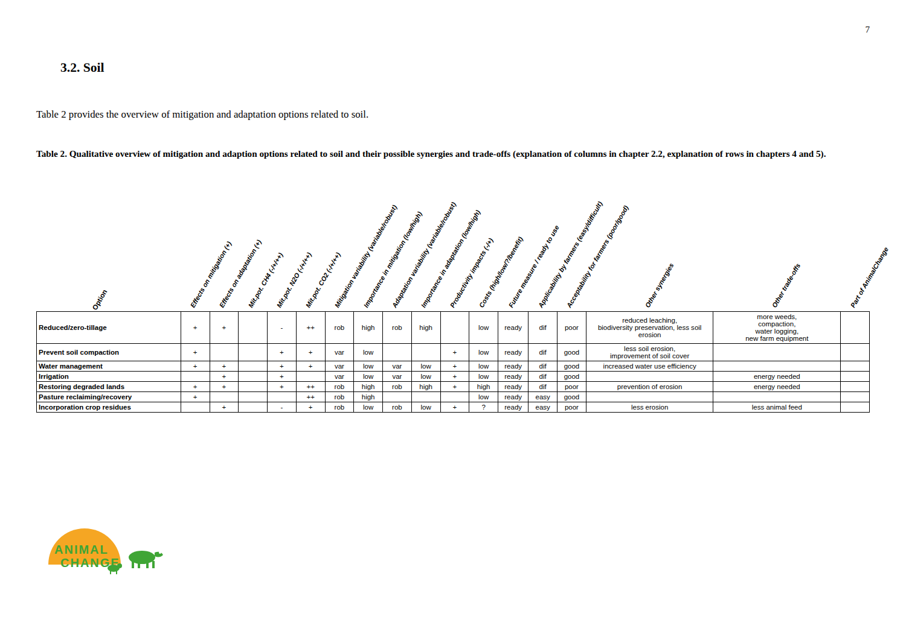7
3.2. Soil
Table 2 provides the overview of mitigation and adaptation options related to soil.
Table 2. Qualitative overview of mitigation and adaption options related to soil and their possible synergies and trade-offs (explanation of columns in chapter 2.2, explanation of rows in chapters 4 and 5).
| Option | Effects on mitigation (+) | Effects on adaptation (+) | Mit.pot. CH4 (-/+/++) | Mit.pot. N2O (-/+/++) | Mit.pot. CO2 (-/+/++) | Mitigation variability (variable/robust) | Importance in mitigation (low/high) | Adaptation variability (variable/robust) | Importance in adaptation (low/high) | Productivity impacts (-/+) | Costs (high/low/?/benefit) | Future measure / ready to use | Applicability by farmers (easy/difficult) | Acceptability for farmers (poor/good) | Other synergies | Other trade-offs | Part of AnimalChange |
| --- | --- | --- | --- | --- | --- | --- | --- | --- | --- | --- | --- | --- | --- | --- | --- | --- | --- |
| Reduced/zero-tillage | + | + | | - | ++ | rob | high | rob | high | | low | ready | dif | poor | reduced leaching, biodiversity preservation, less soil erosion | more weeds, compaction, water logging, new farm equipment | |
| Prevent soil compaction | + | | | + | + | var | low | | | + | low | ready | dif | good | less soil erosion, improvement of soil cover | | |
| Water management | + | + | | + | + | var | low | var | low | + | low | ready | dif | good | increased water use efficiency | | |
| Irrigation | | + | | + | | var | low | var | low | + | low | ready | dif | good | | energy needed | |
| Restoring degraded lands | + | + | | + | ++ | rob | high | rob | high | + | high | ready | dif | poor | prevention of erosion | energy needed | |
| Pasture reclaiming/recovery | + | | | | ++ | rob | high | | | | low | ready | easy | good | | | |
| Incorporation crop residues | | + | | - | + | rob | low | rob | low | + | ? | ready | easy | poor | less erosion | less animal feed | |
ANIMAL CHANGE